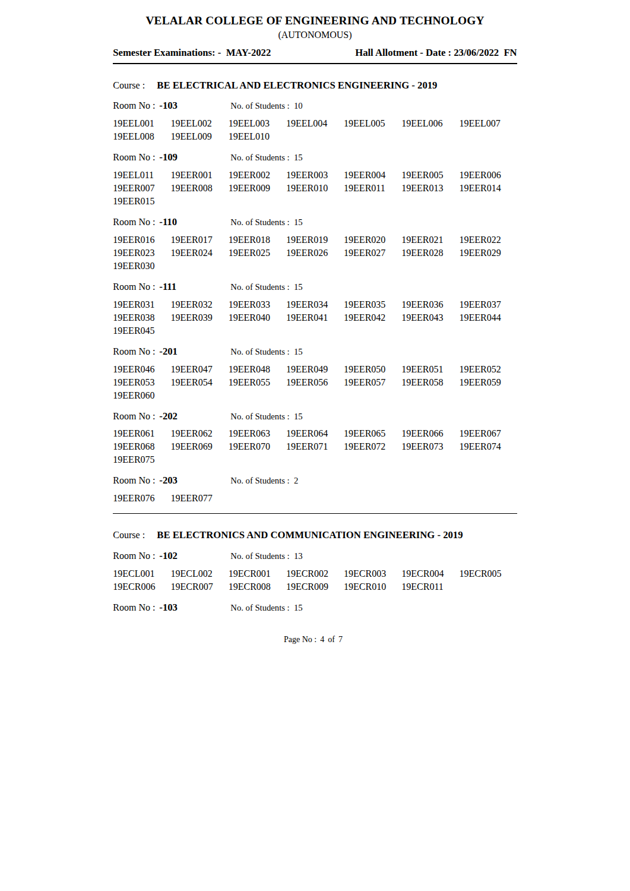VELALAR COLLEGE OF ENGINEERING AND TECHNOLOGY
(AUTONOMOUS)
Semester Examinations: - MAY-2022
Hall Allotment - Date : 23/06/2022 FN
Course : BE ELECTRICAL AND ELECTRONICS ENGINEERING - 2019
Room No : -103 No. of Students : 10
| 19EEL001 | 19EEL002 | 19EEL003 | 19EEL004 | 19EEL005 | 19EEL006 | 19EEL007 |
| 19EEL008 | 19EEL009 | 19EEL010 | | | | |
Room No : -109 No. of Students : 15
| 19EEL011 | 19EER001 | 19EER002 | 19EER003 | 19EER004 | 19EER005 | 19EER006 |
| 19EER007 | 19EER008 | 19EER009 | 19EER010 | 19EER011 | 19EER013 | 19EER014 |
| 19EER015 | | | | | | |
Room No : -110 No. of Students : 15
| 19EER016 | 19EER017 | 19EER018 | 19EER019 | 19EER020 | 19EER021 | 19EER022 |
| 19EER023 | 19EER024 | 19EER025 | 19EER026 | 19EER027 | 19EER028 | 19EER029 |
| 19EER030 | | | | | | |
Room No : -111 No. of Students : 15
| 19EER031 | 19EER032 | 19EER033 | 19EER034 | 19EER035 | 19EER036 | 19EER037 |
| 19EER038 | 19EER039 | 19EER040 | 19EER041 | 19EER042 | 19EER043 | 19EER044 |
| 19EER045 | | | | | | |
Room No : -201 No. of Students : 15
| 19EER046 | 19EER047 | 19EER048 | 19EER049 | 19EER050 | 19EER051 | 19EER052 |
| 19EER053 | 19EER054 | 19EER055 | 19EER056 | 19EER057 | 19EER058 | 19EER059 |
| 19EER060 | | | | | | |
Room No : -202 No. of Students : 15
| 19EER061 | 19EER062 | 19EER063 | 19EER064 | 19EER065 | 19EER066 | 19EER067 |
| 19EER068 | 19EER069 | 19EER070 | 19EER071 | 19EER072 | 19EER073 | 19EER074 |
| 19EER075 | | | | | | |
Room No : -203 No. of Students : 2
| 19EER076 | 19EER077 | | | | | |
Course : BE ELECTRONICS AND COMMUNICATION ENGINEERING - 2019
Room No : -102 No. of Students : 13
| 19ECL001 | 19ECL002 | 19ECR001 | 19ECR002 | 19ECR003 | 19ECR004 | 19ECR005 |
| 19ECR006 | 19ECR007 | 19ECR008 | 19ECR009 | 19ECR010 | 19ECR011 | |
Room No : -103 No. of Students : 15
Page No :4of7